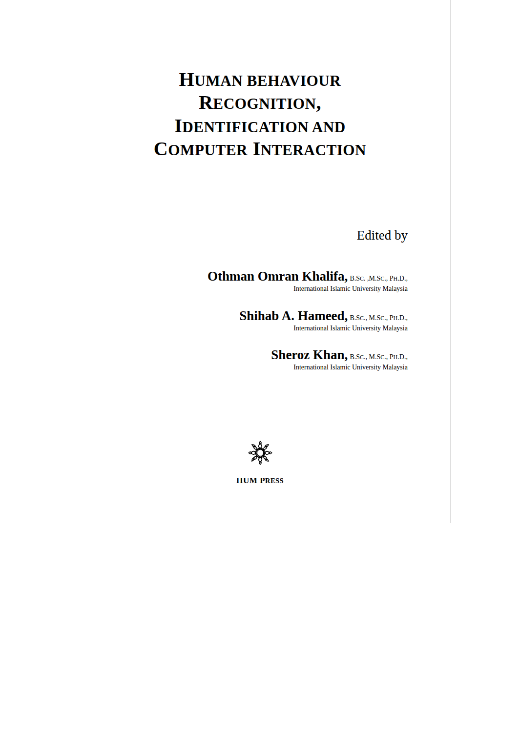HUMAN BEHAVIOUR
RECOGNITION,
IDENTIFICATION AND
COMPUTER INTERACTION
Edited by
Othman Omran Khalifa, B.SC. ,M.SC., PH.D., International Islamic University Malaysia
Shihab A. Hameed, B.SC., M.SC., PH.D., International Islamic University Malaysia
Sheroz Khan, B.SC., M.SC., PH.D., International Islamic University Malaysia
IIUM PRESS